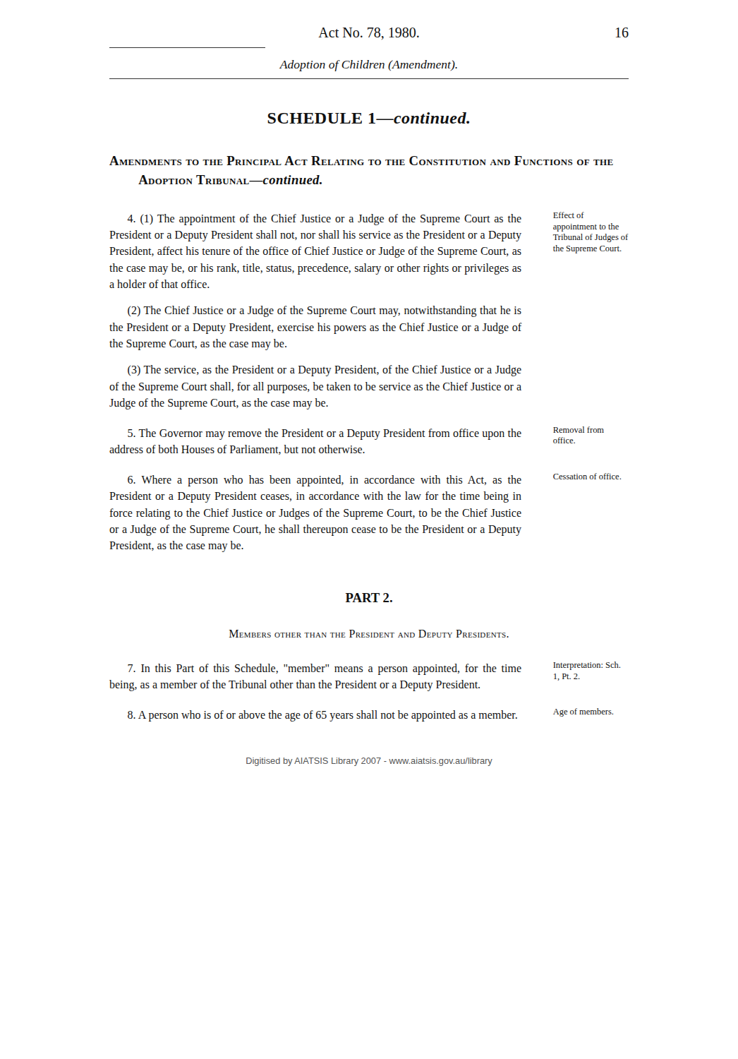16
Act No. 78, 1980.
Adoption of Children (Amendment).
SCHEDULE 1—continued.
Amendments to the Principal Act Relating to the Constitution and Functions of the Adoption Tribunal—continued.
Effect of appointment to the Tribunal of Judges of the Supreme Court.
4. (1) The appointment of the Chief Justice or a Judge of the Supreme Court as the President or a Deputy President shall not, nor shall his service as the President or a Deputy President, affect his tenure of the office of Chief Justice or Judge of the Supreme Court, as the case may be, or his rank, title, status, precedence, salary or other rights or privileges as a holder of that office.
(2) The Chief Justice or a Judge of the Supreme Court may, notwithstanding that he is the President or a Deputy President, exercise his powers as the Chief Justice or a Judge of the Supreme Court, as the case may be.
(3) The service, as the President or a Deputy President, of the Chief Justice or a Judge of the Supreme Court shall, for all purposes, be taken to be service as the Chief Justice or a Judge of the Supreme Court, as the case may be.
Removal from office.
5. The Governor may remove the President or a Deputy President from office upon the address of both Houses of Parliament, but not otherwise.
Cessation of office.
6. Where a person who has been appointed, in accordance with this Act, as the President or a Deputy President ceases, in accordance with the law for the time being in force relating to the Chief Justice or Judges of the Supreme Court, to be the Chief Justice or a Judge of the Supreme Court, he shall thereupon cease to be the President or a Deputy President, as the case may be.
PART 2.
Members other than the President and Deputy Presidents.
Interpretation: Sch. 1, Pt. 2.
7. In this Part of this Schedule, "member" means a person appointed, for the time being, as a member of the Tribunal other than the President or a Deputy President.
Age of members.
8. A person who is of or above the age of 65 years shall not be appointed as a member.
Digitised by AIATSIS Library 2007 - www.aiatsis.gov.au/library